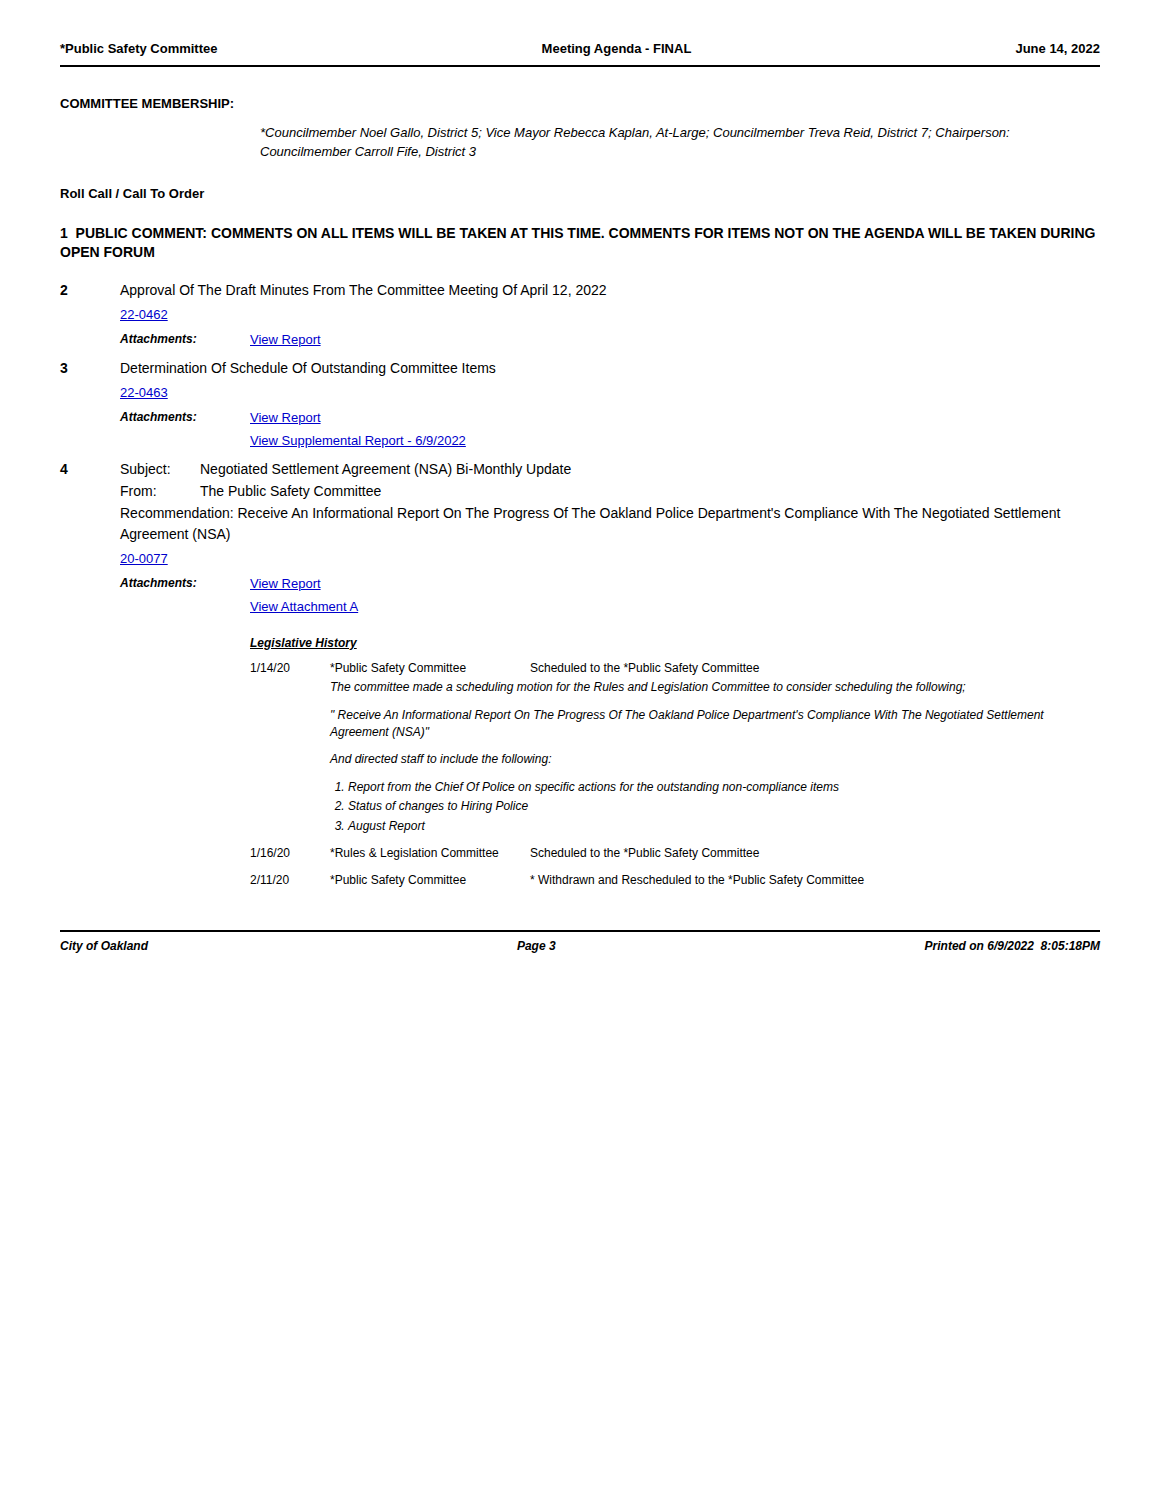*Public Safety Committee
Meeting Agenda - FINAL
June 14, 2022
COMMITTEE MEMBERSHIP:
*Councilmember Noel Gallo, District 5; Vice Mayor Rebecca Kaplan, At-Large; Councilmember Treva Reid, District 7; Chairperson: Councilmember Carroll Fife, District 3
Roll Call / Call To Order
1 PUBLIC COMMENT: COMMENTS ON ALL ITEMS WILL BE TAKEN AT THIS TIME. COMMENTS FOR ITEMS NOT ON THE AGENDA WILL BE TAKEN DURING OPEN FORUM
2
Approval Of The Draft Minutes From The Committee Meeting Of April 12, 2022
22-0462
Attachments:
View Report
3
Determination Of Schedule Of Outstanding Committee Items
22-0463
Attachments:
View Report
View Supplemental Report - 6/9/2022
4
Subject:
Negotiated Settlement Agreement (NSA) Bi-Monthly Update
From:
The Public Safety Committee
Recommendation: Receive An Informational Report On The Progress Of The Oakland Police Department's Compliance With The Negotiated Settlement Agreement (NSA)
20-0077
Attachments:
View Report
View Attachment A
Legislative History
1/14/20
*Public Safety Committee
Scheduled to the *Public Safety Committee
The committee made a scheduling motion for the Rules and Legislation Committee to consider scheduling the following;
" Receive An Informational Report On The Progress Of The Oakland Police Department's Compliance With The Negotiated Settlement Agreement (NSA)"
And directed staff to include the following:
Report from the Chief Of Police on specific actions for the outstanding non-compliance items
Status of changes to Hiring Police
August Report
1/16/20
*Rules & Legislation Committee
Scheduled to the *Public Safety Committee
2/11/20
*Public Safety Committee
* Withdrawn and Rescheduled to the *Public Safety Committee
City of Oakland
Page 3
Printed on 6/9/2022 8:05:18PM